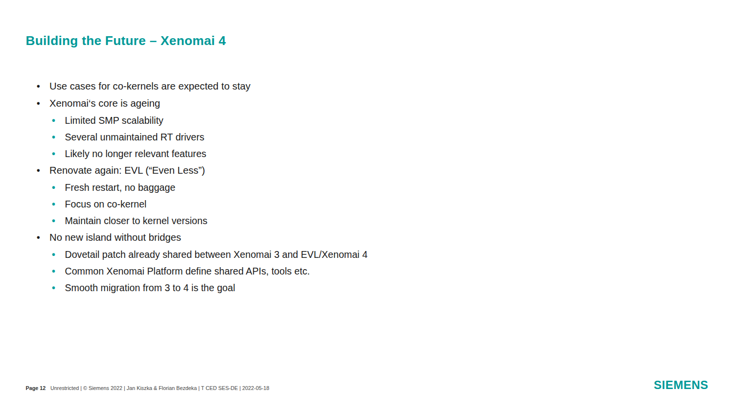Building the Future – Xenomai 4
Use cases for co-kernels are expected to stay
Xenomai‘s core is ageing
Limited SMP scalability
Several unmaintained RT drivers
Likely no longer relevant features
Renovate again: EVL (“Even Less”)
Fresh restart, no baggage
Focus on co-kernel
Maintain closer to kernel versions
No new island without bridges
Dovetail patch already shared between Xenomai 3 and EVL/Xenomai 4
Common Xenomai Platform define shared APIs, tools etc.
Smooth migration from 3 to 4 is the goal
Page 12 Unrestricted | © Siemens 2022 | Jan Kiszka & Florian Bezdeka | T CED SES-DE | 2022-05-18
SIEMENS